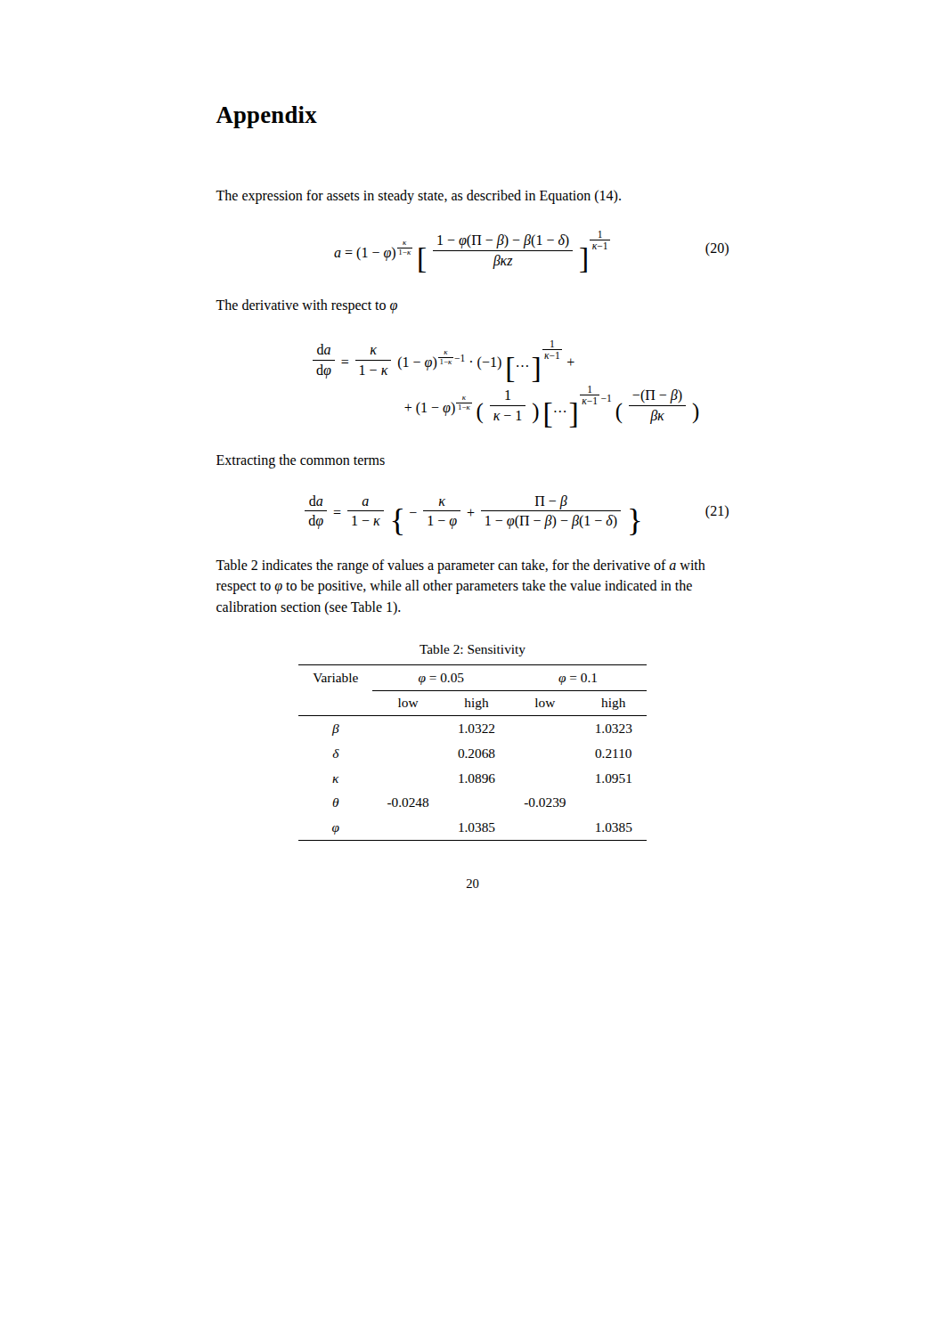Appendix
The expression for assets in steady state, as described in Equation (14).
a = (1 − φ)κ 1−κ [ 1 − φ(Π − β) − β(1 − δ) βκz ] 1 κ−1
(20)
The derivative with respect to φ
da dφ = κ 1 − κ (1 − φ)κ 1−κ−1 · (−1) […] 1 κ−1 + + (1 − φ)κ 1−κ ( 1 κ − 1 ) […] 1 κ−1−1 ( −(Π − β) βκ )
Extracting the common terms
da dφ = a 1 − κ { − κ 1 − φ + Π − β 1 − φ(Π − β) − β(1 − δ) }
(21)
Table 2 indicates the range of values a parameter can take, for the derivative of a with respect to φ to be positive, while all other parameters take the value indicated in the calibration section (see Table 1).
Table 2: Sensitivity
| Variable | φ = 0.05 | φ = 0.1 |
| --- | --- | --- |
| | low | high | low | high |
| β | | 1.0322 | | 1.0323 |
| δ | | 0.2068 | | 0.2110 |
| κ | | 1.0896 | | 1.0951 |
| θ | -0.0248 | | -0.0239 | |
| φ | | 1.0385 | | 1.0385 |
20